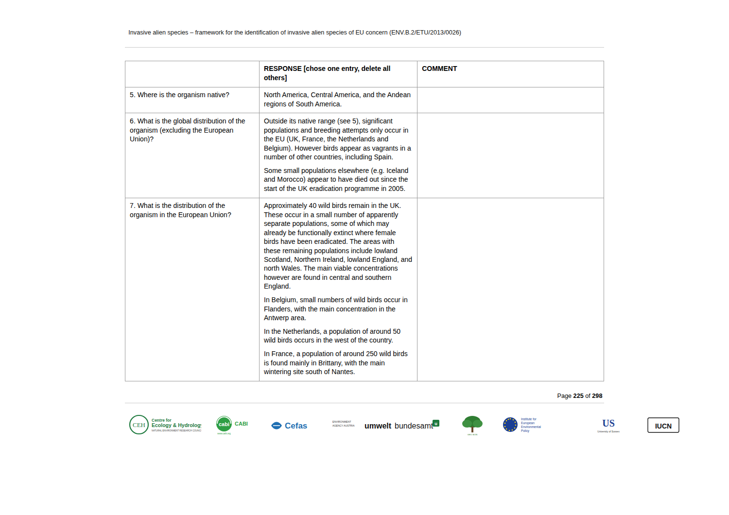Invasive alien species – framework for the identification of invasive alien species of EU concern (ENV.B.2/ETU/2013/0026)
| | RESPONSE [chose one entry, delete all others] | COMMENT |
| --- | --- | --- |
| 5. Where is the organism native? | North America, Central America, and the Andean regions of South America. | |
| 6. What is the global distribution of the organism (excluding the European Union)? | Outside its native range (see 5), significant populations and breeding attempts only occur in the EU (UK, France, the Netherlands and Belgium). However birds appear as vagrants in a number of other countries, including Spain. Some small populations elsewhere (e.g. Iceland and Morocco) appear to have died out since the start of the UK eradication programme in 2005. | |
| 7. What is the distribution of the organism in the European Union? | Approximately 40 wild birds remain in the UK. These occur in a small number of apparently separate populations, some of which may already be functionally extinct where female birds have been eradicated. The areas with these remaining populations include lowland Scotland, Northern Ireland, lowland England, and north Wales. The main viable concentrations however are found in central and southern England. In Belgium, small numbers of wild birds occur in Flanders, with the main concentration in the Antwerp area. In the Netherlands, a population of around 50 wild birds occurs in the west of the country. In France, a population of around 250 wild birds is found mainly in Brittany, with the main wintering site south of Nantes. | |
Page 225 of 298
CEH Centre for Ecology & Hydrology NATURAL ENVIRONMENT RESEARCH COUNCIL
cabi CABI www.cabi.org
Cefas
ENVIRONMENT AGENCY AUSTRIA umwelt bundesamt u
GEO BON
Institute for European Environmental Policy
US University of Sussex
IUCN